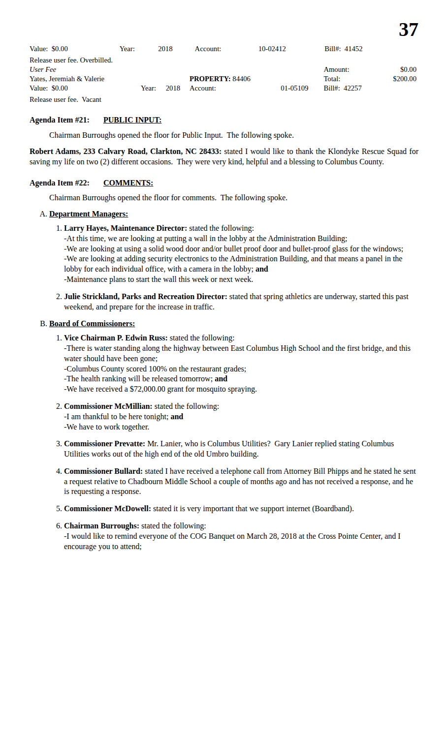37
| Value: $0.00 | Year: | 2018 | Account: | 10-02412 | Bill#: 41452 | |
Release user fee. Overbilled.
| User Fee | | | | | Amount: | $0.00 |
| Yates, Jeremiah & Valerie | | | PROPERTY: 84406 | | Total: | $200.00 |
| Value: $0.00 | Year: | 2018 | Account: | 01-05109 | Bill#: 42257 | |
Release user fee. Vacant
Agenda Item #21: PUBLIC INPUT:
Chairman Burroughs opened the floor for Public Input. The following spoke.
Robert Adams, 233 Calvary Road, Clarkton, NC 28433: stated I would like to thank the Klondyke Rescue Squad for saving my life on two (2) different occasions. They were very kind, helpful and a blessing to Columbus County.
Agenda Item #22: COMMENTS:
Chairman Burroughs opened the floor for comments. The following spoke.
Department Managers:
Larry Hayes, Maintenance Director: stated the following:
-At this time, we are looking at putting a wall in the lobby at the Administration Building;
-We are looking at using a solid wood door and/or bullet proof door and bullet-proof glass for the windows;
-We are looking at adding security electronics to the Administration Building, and that means a panel in the lobby for each individual office, with a camera in the lobby; and
-Maintenance plans to start the wall this week or next week.
Julie Strickland, Parks and Recreation Director: stated that spring athletics are underway, started this past weekend, and prepare for the increase in traffic.
Board of Commissioners:
Vice Chairman P. Edwin Russ: stated the following:
-There is water standing along the highway between East Columbus High School and the first bridge, and this water should have been gone;
-Columbus County scored 100% on the restaurant grades;
-The health ranking will be released tomorrow; and
-We have received a $72,000.00 grant for mosquito spraying.
Commissioner McMillian: stated the following:
-I am thankful to be here tonight; and
-We have to work together.
Commissioner Prevatte: Mr. Lanier, who is Columbus Utilities? Gary Lanier replied stating Columbus Utilities works out of the high end of the old Umbro building.
Commissioner Bullard: stated I have received a telephone call from Attorney Bill Phipps and he stated he sent a request relative to Chadbourn Middle School a couple of months ago and has not received a response, and he is requesting a response.
Commissioner McDowell: stated it is very important that we support internet (Boardband).
Chairman Burroughs: stated the following:
-I would like to remind everyone of the COG Banquet on March 28, 2018 at the Cross Pointe Center, and I encourage you to attend;